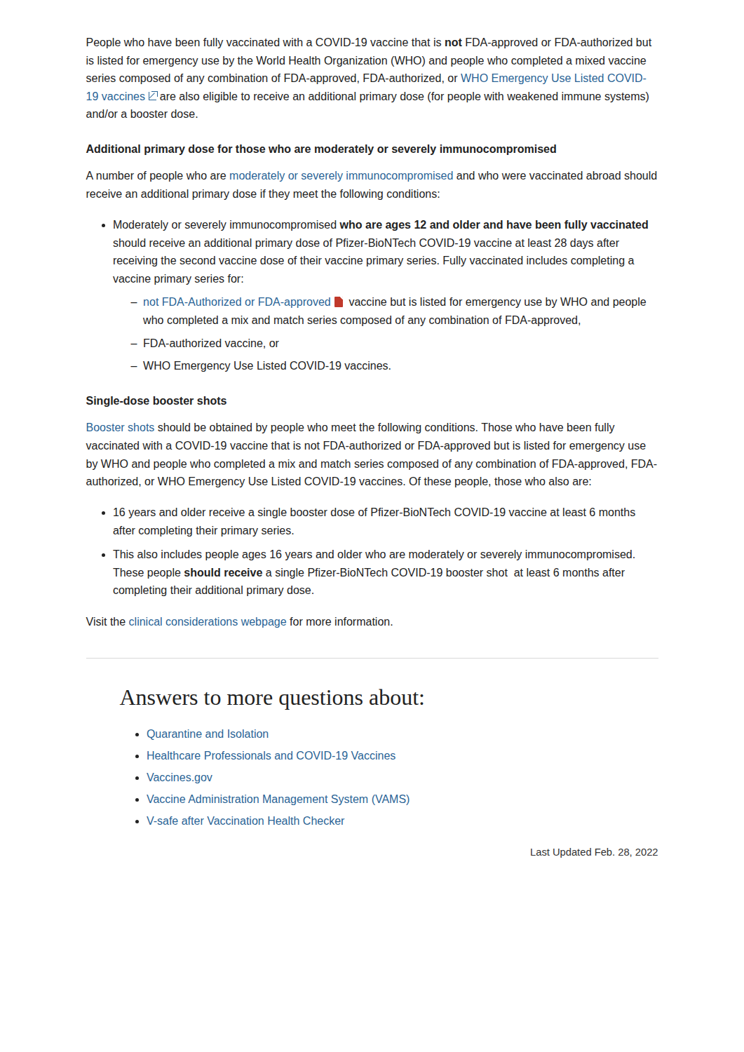People who have been fully vaccinated with a COVID-19 vaccine that is not FDA-approved or FDA-authorized but is listed for emergency use by the World Health Organization (WHO) and people who completed a mixed vaccine series composed of any combination of FDA-approved, FDA-authorized, or WHO Emergency Use Listed COVID-19 vaccines are also eligible to receive an additional primary dose (for people with weakened immune systems) and/or a booster dose.
Additional primary dose for those who are moderately or severely immunocompromised
A number of people who are moderately or severely immunocompromised and who were vaccinated abroad should receive an additional primary dose if they meet the following conditions:
Moderately or severely immunocompromised who are ages 12 and older and have been fully vaccinated should receive an additional primary dose of Pfizer-BioNTech COVID-19 vaccine at least 28 days after receiving the second vaccine dose of their vaccine primary series. Fully vaccinated includes completing a vaccine primary series for:
not FDA-Authorized or FDA-approved vaccine but is listed for emergency use by WHO and people who completed a mix and match series composed of any combination of FDA-approved,
FDA-authorized vaccine, or
WHO Emergency Use Listed COVID-19 vaccines.
Single-dose booster shots
Booster shots should be obtained by people who meet the following conditions. Those who have been fully vaccinated with a COVID-19 vaccine that is not FDA-authorized or FDA-approved but is listed for emergency use by WHO and people who completed a mix and match series composed of any combination of FDA-approved, FDA-authorized, or WHO Emergency Use Listed COVID-19 vaccines. Of these people, those who also are:
16 years and older receive a single booster dose of Pfizer-BioNTech COVID-19 vaccine at least 6 months after completing their primary series.
This also includes people ages 16 years and older who are moderately or severely immunocompromised. These people should receive a single Pfizer-BioNTech COVID-19 booster shot at least 6 months after completing their additional primary dose.
Visit the clinical considerations webpage for more information.
Answers to more questions about:
Quarantine and Isolation
Healthcare Professionals and COVID-19 Vaccines
Vaccines.gov
Vaccine Administration Management System (VAMS)
V-safe after Vaccination Health Checker
Last Updated Feb. 28, 2022